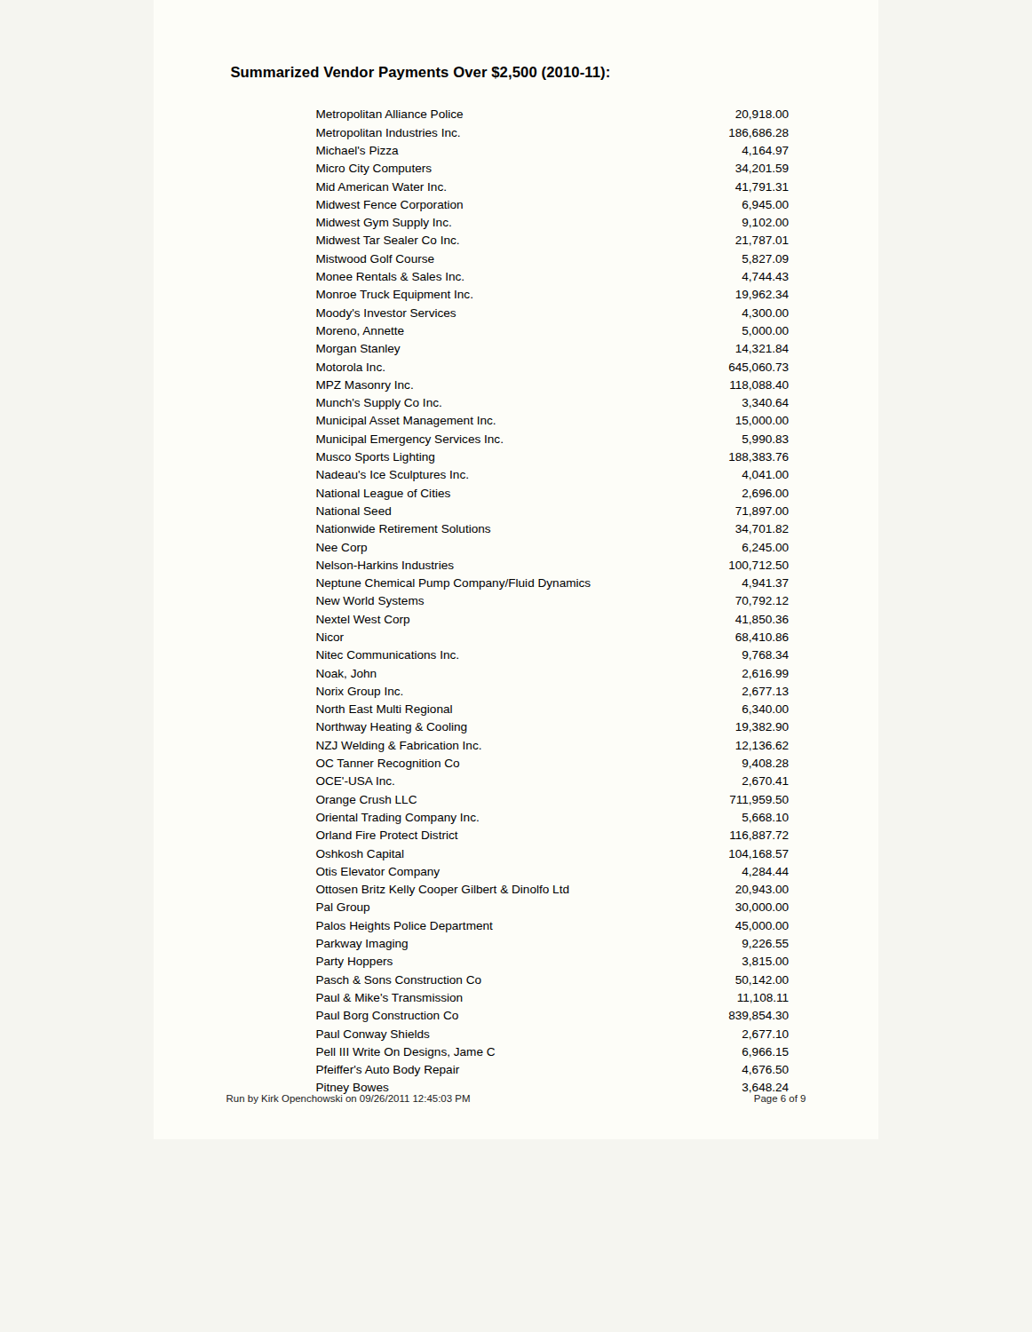Summarized Vendor Payments Over $2,500 (2010-11):
| Metropolitan Alliance Police | 20,918.00 |
| Metropolitan Industries Inc. | 186,686.28 |
| Michael's Pizza | 4,164.97 |
| Micro City Computers | 34,201.59 |
| Mid American Water Inc. | 41,791.31 |
| Midwest Fence Corporation | 6,945.00 |
| Midwest Gym Supply Inc. | 9,102.00 |
| Midwest Tar Sealer Co Inc. | 21,787.01 |
| Mistwood Golf Course | 5,827.09 |
| Monee Rentals & Sales Inc. | 4,744.43 |
| Monroe Truck Equipment Inc. | 19,962.34 |
| Moody's Investor Services | 4,300.00 |
| Moreno, Annette | 5,000.00 |
| Morgan Stanley | 14,321.84 |
| Motorola Inc. | 645,060.73 |
| MPZ Masonry Inc. | 118,088.40 |
| Munch's Supply Co Inc. | 3,340.64 |
| Municipal Asset Management Inc. | 15,000.00 |
| Municipal Emergency Services Inc. | 5,990.83 |
| Musco Sports Lighting | 188,383.76 |
| Nadeau's Ice Sculptures Inc. | 4,041.00 |
| National League of Cities | 2,696.00 |
| National Seed | 71,897.00 |
| Nationwide Retirement Solutions | 34,701.82 |
| Nee Corp | 6,245.00 |
| Nelson-Harkins Industries | 100,712.50 |
| Neptune Chemical Pump Company/Fluid Dynamics | 4,941.37 |
| New World Systems | 70,792.12 |
| Nextel West Corp | 41,850.36 |
| Nicor | 68,410.86 |
| Nitec Communications Inc. | 9,768.34 |
| Noak, John | 2,616.99 |
| Norix Group Inc. | 2,677.13 |
| North East Multi Regional | 6,340.00 |
| Northway Heating & Cooling | 19,382.90 |
| NZJ Welding & Fabrication Inc. | 12,136.62 |
| OC Tanner Recognition Co | 9,408.28 |
| OCE'-USA Inc. | 2,670.41 |
| Orange Crush LLC | 711,959.50 |
| Oriental Trading Company Inc. | 5,668.10 |
| Orland Fire Protect District | 116,887.72 |
| Oshkosh Capital | 104,168.57 |
| Otis Elevator Company | 4,284.44 |
| Ottosen Britz Kelly Cooper Gilbert & Dinolfo Ltd | 20,943.00 |
| Pal Group | 30,000.00 |
| Palos Heights Police Department | 45,000.00 |
| Parkway Imaging | 9,226.55 |
| Party Hoppers | 3,815.00 |
| Pasch & Sons Construction Co | 50,142.00 |
| Paul & Mike's Transmission | 11,108.11 |
| Paul Borg Construction Co | 839,854.30 |
| Paul Conway Shields | 2,677.10 |
| Pell III Write On Designs, Jame C | 6,966.15 |
| Pfeiffer's Auto Body Repair | 4,676.50 |
| Pitney Bowes | 3,648.24 |
Run by Kirk Openchowski on 09/26/2011 12:45:03 PM Page 6 of 9